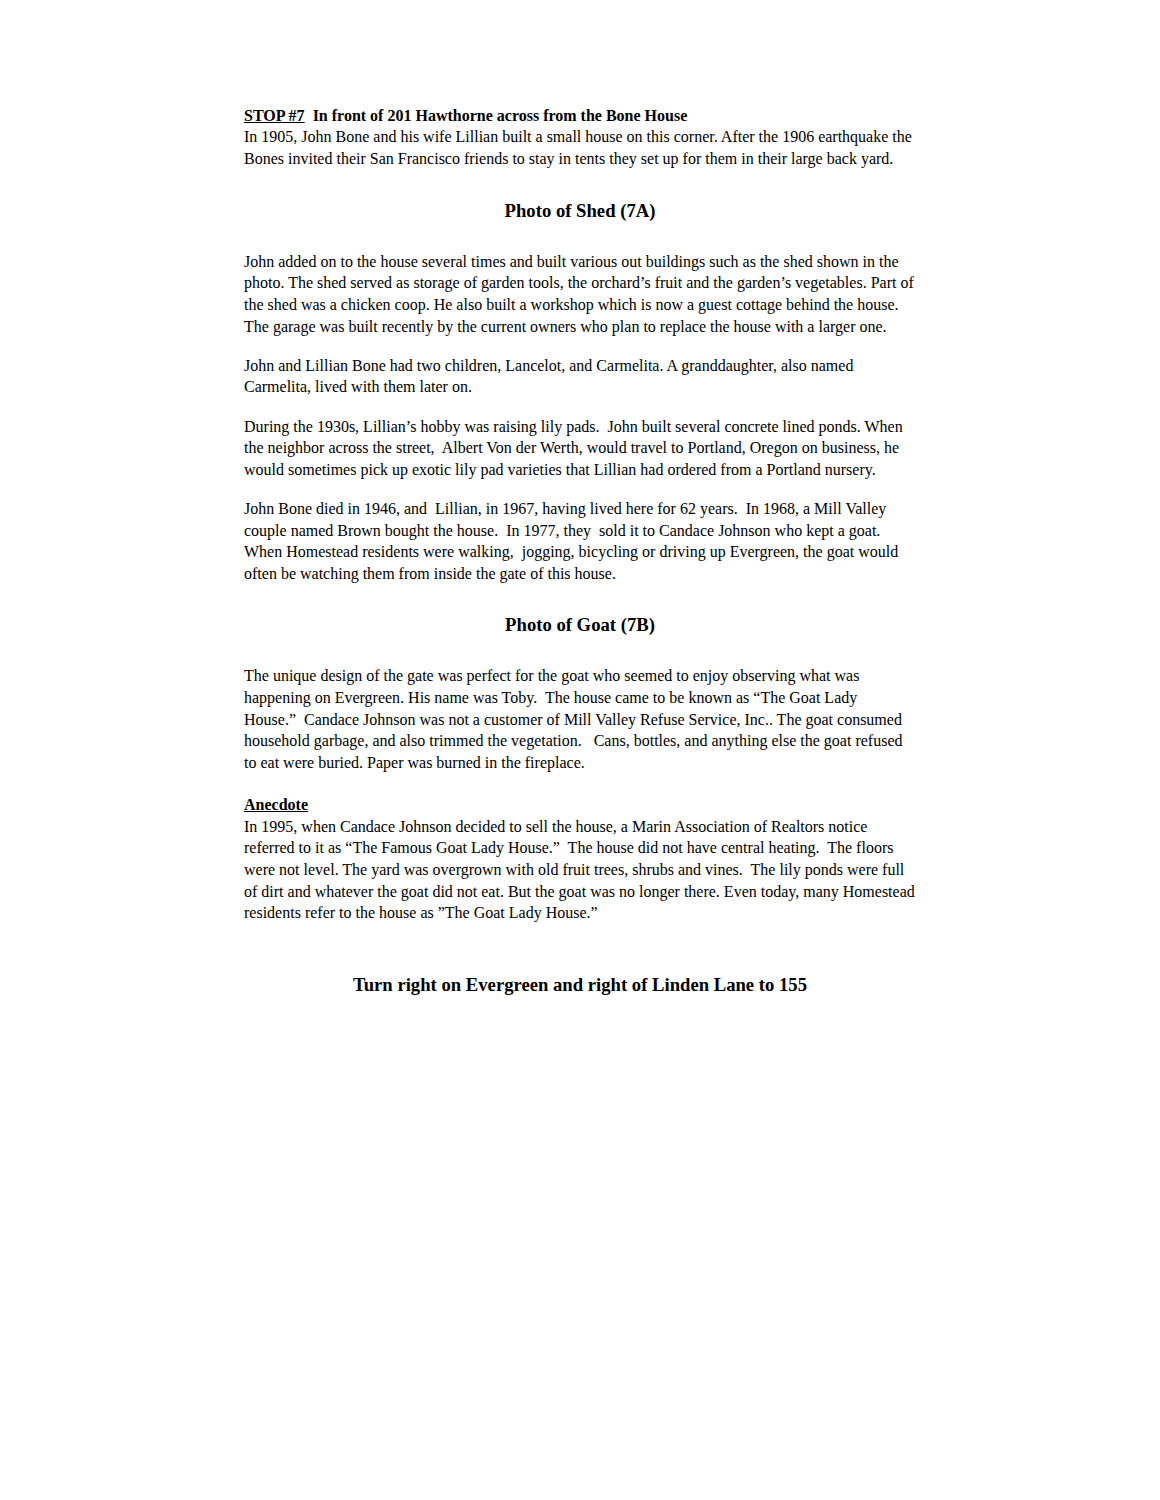STOP #7 In front of 201 Hawthorne across from the Bone House
In 1905, John Bone and his wife Lillian built a small house on this corner. After the 1906 earthquake the Bones invited their San Francisco friends to stay in tents they set up for them in their large back yard.
Photo of Shed (7A)
John added on to the house several times and built various out buildings such as the shed shown in the photo. The shed served as storage of garden tools, the orchard’s fruit and the garden’s vegetables. Part of the shed was a chicken coop. He also built a workshop which is now a guest cottage behind the house. The garage was built recently by the current owners who plan to replace the house with a larger one.
John and Lillian Bone had two children, Lancelot, and Carmelita. A granddaughter, also named Carmelita, lived with them later on.
During the 1930s, Lillian’s hobby was raising lily pads. John built several concrete lined ponds. When the neighbor across the street, Albert Von der Werth, would travel to Portland, Oregon on business, he would sometimes pick up exotic lily pad varieties that Lillian had ordered from a Portland nursery.
John Bone died in 1946, and Lillian, in 1967, having lived here for 62 years. In 1968, a Mill Valley couple named Brown bought the house. In 1977, they sold it to Candace Johnson who kept a goat. When Homestead residents were walking, jogging, bicycling or driving up Evergreen, the goat would often be watching them from inside the gate of this house.
Photo of Goat (7B)
The unique design of the gate was perfect for the goat who seemed to enjoy observing what was happening on Evergreen. His name was Toby. The house came to be known as “The Goat Lady House.” Candace Johnson was not a customer of Mill Valley Refuse Service, Inc.. The goat consumed household garbage, and also trimmed the vegetation. Cans, bottles, and anything else the goat refused to eat were buried. Paper was burned in the fireplace.
Anecdote
In 1995, when Candace Johnson decided to sell the house, a Marin Association of Realtors notice referred to it as “The Famous Goat Lady House.” The house did not have central heating. The floors were not level. The yard was overgrown with old fruit trees, shrubs and vines. The lily ponds were full of dirt and whatever the goat did not eat. But the goat was no longer there. Even today, many Homestead residents refer to the house as ”The Goat Lady House.”
Turn right on Evergreen and right of Linden Lane to 155